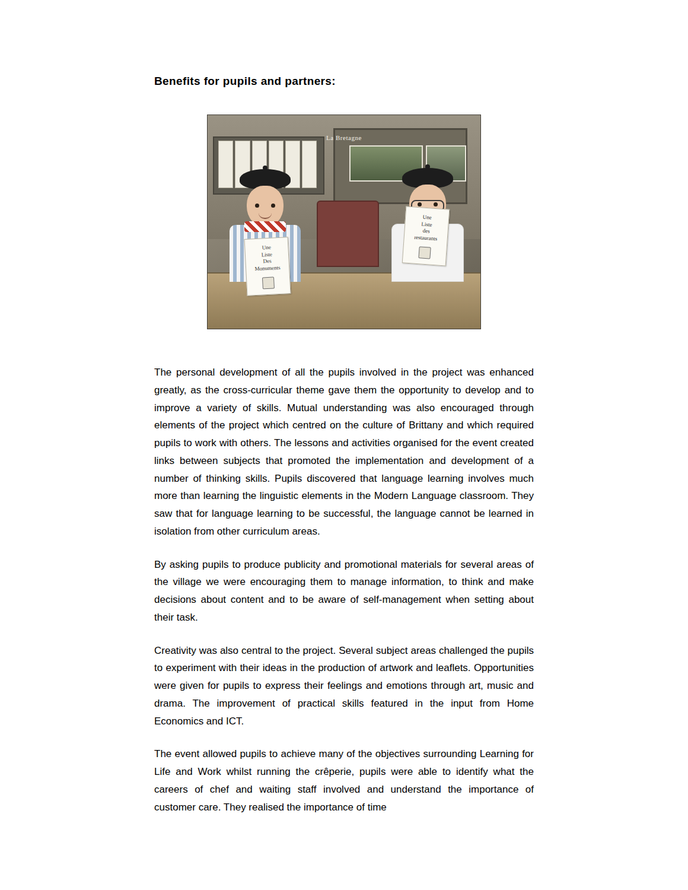Benefits for pupils and partners:
La Bretagne
Une
Liste
Des
Monuments
Une
Liste
des
restaurants
The personal development of all the pupils involved in the project was enhanced greatly, as the cross-curricular theme gave them the opportunity to develop and to improve a variety of skills. Mutual understanding was also encouraged through elements of the project which centred on the culture of Brittany and which required pupils to work with others. The lessons and activities organised for the event created links between subjects that promoted the implementation and development of a number of thinking skills. Pupils discovered that language learning involves much more than learning the linguistic elements in the Modern Language classroom. They saw that for language learning to be successful, the language cannot be learned in isolation from other curriculum areas.
By asking pupils to produce publicity and promotional materials for several areas of the village we were encouraging them to manage information, to think and make decisions about content and to be aware of self-management when setting about their task.
Creativity was also central to the project. Several subject areas challenged the pupils to experiment with their ideas in the production of artwork and leaflets. Opportunities were given for pupils to express their feelings and emotions through art, music and drama. The improvement of practical skills featured in the input from Home Economics and ICT.
The event allowed pupils to achieve many of the objectives surrounding Learning for Life and Work whilst running the crêperie, pupils were able to identify what the careers of chef and waiting staff involved and understand the importance of customer care. They realised the importance of time